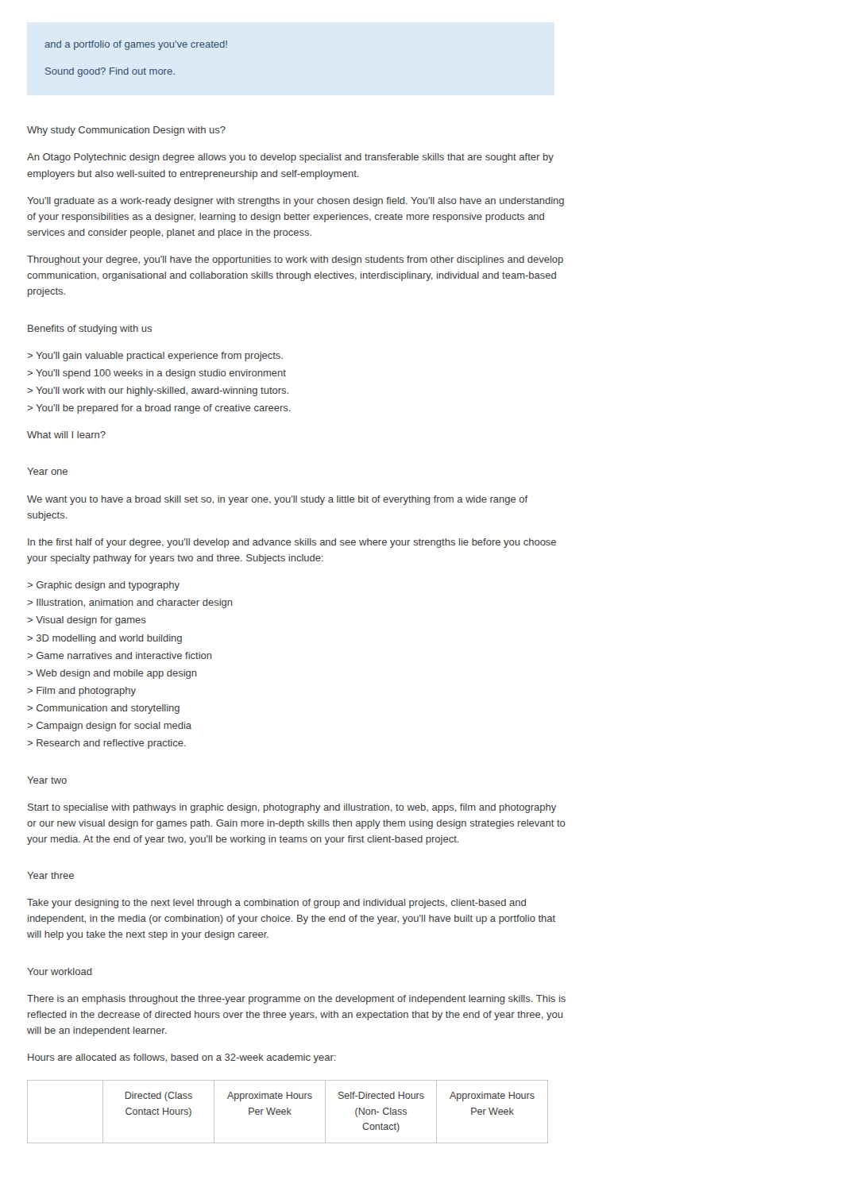and a portfolio of games you've created!
Sound good? Find out more.
Why study Communication Design with us?
An Otago Polytechnic design degree allows you to develop specialist and transferable skills that are sought after by employers but also well-suited to entrepreneurship and self-employment.
You'll graduate as a work-ready designer with strengths in your chosen design field. You'll also have an understanding of your responsibilities as a designer, learning to design better experiences, create more responsive products and services and consider people, planet and place in the process.
Throughout your degree, you'll have the opportunities to work with design students from other disciplines and develop communication, organisational and collaboration skills through electives, interdisciplinary, individual and team-based projects.
Benefits of studying with us
You'll gain valuable practical experience from projects.
You'll spend 100 weeks in a design studio environment
You'll work with our highly-skilled, award-winning tutors.
You'll be prepared for a broad range of creative careers.
What will I learn?
Year one
We want you to have a broad skill set so, in year one, you'll study a little bit of everything from a wide range of subjects.
In the first half of your degree, you'll develop and advance skills and see where your strengths lie before you choose your specialty pathway for years two and three. Subjects include:
Graphic design and typography
Illustration, animation and character design
Visual design for games
3D modelling and world building
Game narratives and interactive fiction
Web design and mobile app design
Film and photography
Communication and storytelling
Campaign design for social media
Research and reflective practice.
Year two
Start to specialise with pathways in graphic design, photography and illustration, to web, apps, film and photography or our new visual design for games path. Gain more in-depth skills then apply them using design strategies relevant to your media. At the end of year two, you'll be working in teams on your first client-based project.
Year three
Take your designing to the next level through a combination of group and individual projects, client-based and independent, in the media (or combination) of your choice. By the end of the year, you'll have built up a portfolio that will help you take the next step in your design career.
Your workload
There is an emphasis throughout the three-year programme on the development of independent learning skills. This is reflected in the decrease of directed hours over the three years, with an expectation that by the end of year three, you will be an independent learner.
Hours are allocated as follows, based on a 32-week academic year:
| | Directed (Class Contact Hours) | Approximate Hours Per Week | Self-Directed Hours (Non- Class Contact) | Approximate Hours Per Week |
| --- | --- | --- | --- | --- |